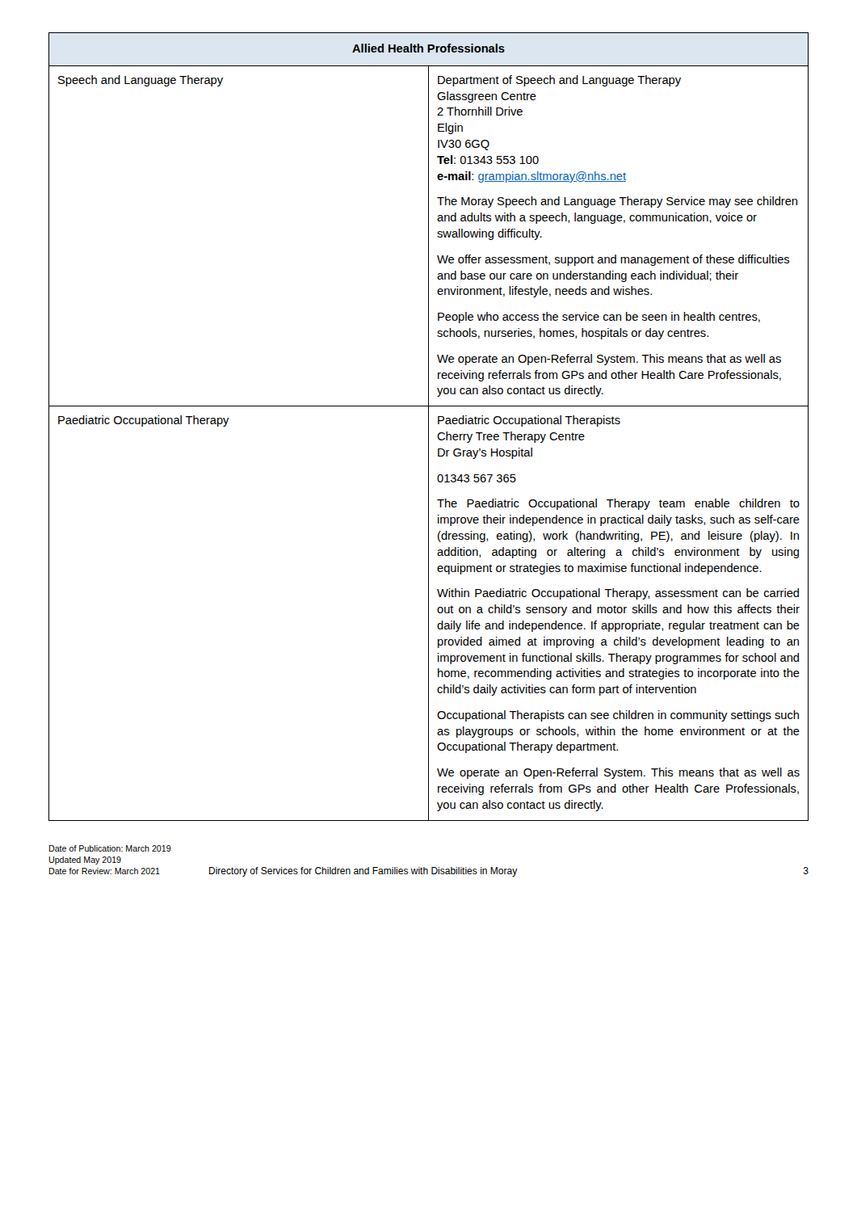| Allied Health Professionals |
| --- |
| Speech and Language Therapy | Department of Speech and Language Therapy Glassgreen Centre 2 Thornhill Drive Elgin IV30 6GQ Tel : 01343 553 100 e-mail : grampian.sltmoray@nhs.net The Moray Speech and Language Therapy Service may see children and adults with a speech, language, communication, voice or swallowing difficulty. We offer assessment, support and management of these difficulties and base our care on understanding each individual; their environment, lifestyle, needs and wishes. People who access the service can be seen in health centres, schools, nurseries, homes, hospitals or day centres. We operate an Open-Referral System. This means that as well as receiving referrals from GPs and other Health Care Professionals, you can also contact us directly. |
| Paediatric Occupational Therapy | Paediatric Occupational Therapists Cherry Tree Therapy Centre Dr Gray’s Hospital 01343 567 365 The Paediatric Occupational Therapy team enable children to improve their independence in practical daily tasks, such as self-care (dressing, eating), work (handwriting, PE), and leisure (play). In addition, adapting or altering a child’s environment by using equipment or strategies to maximise functional independence. Within Paediatric Occupational Therapy, assessment can be carried out on a child’s sensory and motor skills and how this affects their daily life and independence. If appropriate, regular treatment can be provided aimed at improving a child’s development leading to an improvement in functional skills. Therapy programmes for school and home, recommending activities and strategies to incorporate into the child’s daily activities can form part of intervention Occupational Therapists can see children in community settings such as playgroups or schools, within the home environment or at the Occupational Therapy department. We operate an Open-Referral System. This means that as well as receiving referrals from GPs and other Health Care Professionals, you can also contact us directly. |
Date of Publication: March 2019
Updated May 2019
Date for Review: March 2021 Directory of Services for Children and Families with Disabilities in Moray 3